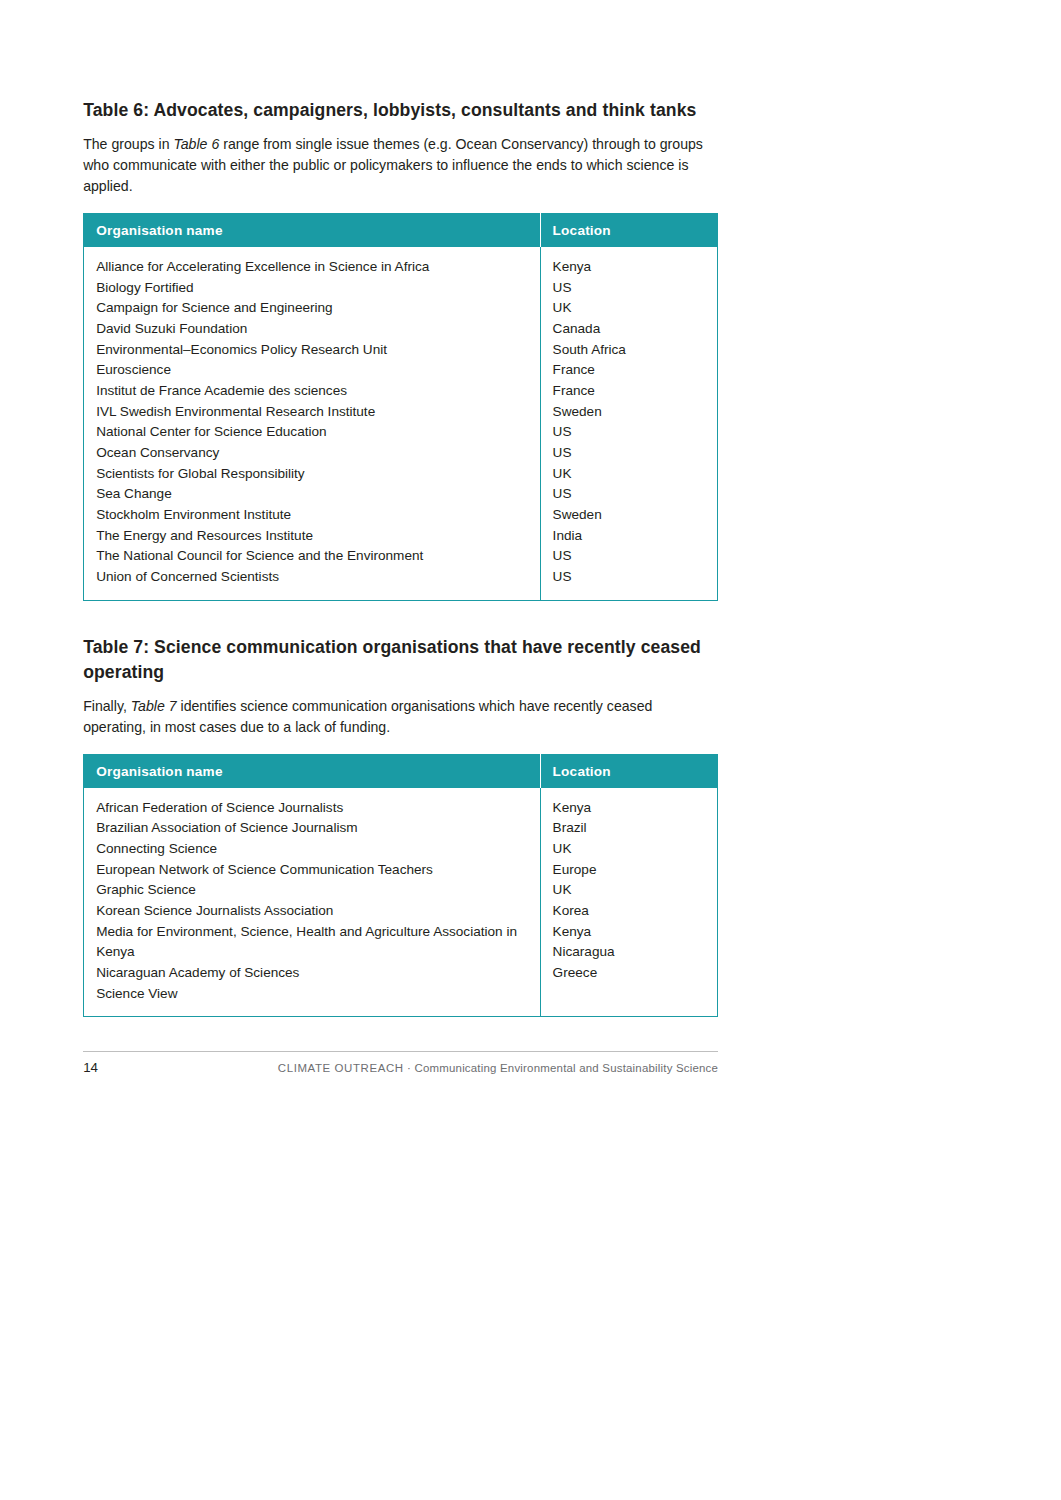Table 6: Advocates, campaigners, lobbyists, consultants and think tanks
The groups in Table 6 range from single issue themes (e.g. Ocean Conservancy) through to groups who communicate with either the public or policymakers to influence the ends to which science is applied.
| Organisation name | Location |
| --- | --- |
| Alliance for Accelerating Excellence in Science in Africa Biology Fortified Campaign for Science and Engineering David Suzuki Foundation Environmental–Economics Policy Research Unit Euroscience Institut de France Academie des sciences IVL Swedish Environmental Research Institute National Center for Science Education Ocean Conservancy Scientists for Global Responsibility Sea Change Stockholm Environment Institute The Energy and Resources Institute The National Council for Science and the Environment Union of Concerned Scientists | Kenya US UK Canada South Africa France France Sweden US US UK US Sweden India US US |
Table 7: Science communication organisations that have recently ceased operating
Finally, Table 7 identifies science communication organisations which have recently ceased operating, in most cases due to a lack of funding.
| Organisation name | Location |
| --- | --- |
| African Federation of Science Journalists Brazilian Association of Science Journalism Connecting Science European Network of Science Communication Teachers Graphic Science Korean Science Journalists Association Media for Environment, Science, Health and Agriculture Association in Kenya Nicaraguan Academy of Sciences Science View | Kenya Brazil UK Europe UK Korea Kenya Nicaragua Greece |
14
CLIMATE OUTREACH · Communicating Environmental and Sustainability Science